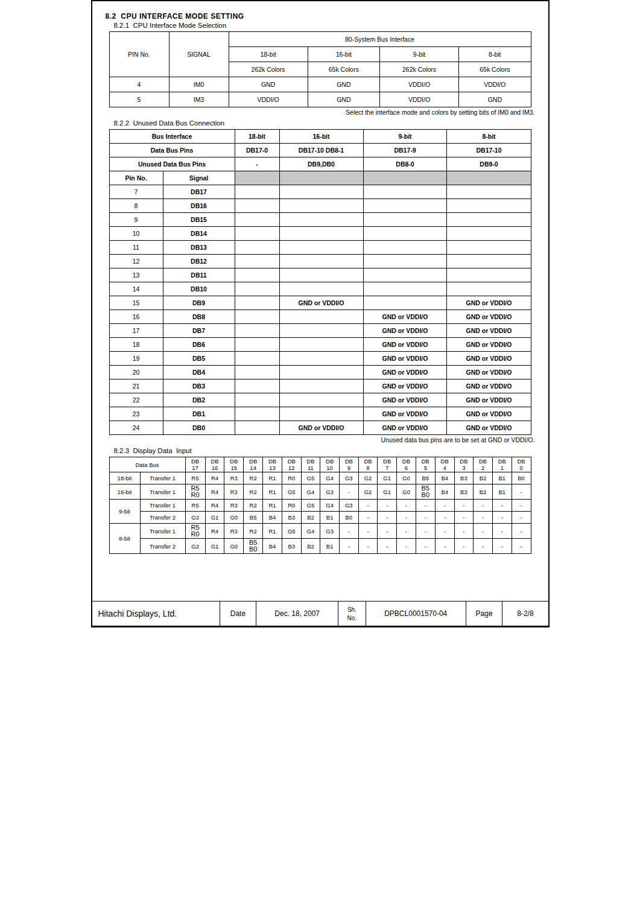8.2 CPU INTERFACE MODE SETTING
8.2.1 CPU Interface Mode Selection
| PIN No. | SIGNAL | 80-System Bus Interface |
| 18-bit | 16-bit | 9-bit | 8-bit |
| 262k Colors | 65k Colors | 262k Colors | 65k Colors |
| 4 | IM0 | GND | GND | VDDI/O | VDDI/O |
| 5 | IM3 | VDDI/O | GND | VDDI/O | GND |
Select the interface mode and colors by setting bits of IM0 and IM3.
8.2.2 Unused Data Bus Connection
| Bus Interface | 18-bit | 16-bit | 9-bit | 8-bit |
| Data Bus Pins | DB17-0 | DB17-10 DB8-1 | DB17-9 | DB17-10 |
| Unused Data Bus Pins | - | DB9,DB0 | DB8-0 | DB9-0 |
| Pin No. | Signal | | | | |
| 7 | DB17 | | | | |
| 8 | DB16 | | | | |
| 9 | DB15 | | | | |
| 10 | DB14 | | | | |
| 11 | DB13 | | | | |
| 12 | DB12 | | | | |
| 13 | DB11 | | | | |
| 14 | DB10 | | | | |
| 15 | DB9 | | GND or VDDI/O | | GND or VDDI/O |
| 16 | DB8 | | | GND or VDDI/O | GND or VDDI/O |
| 17 | DB7 | | | GND or VDDI/O | GND or VDDI/O |
| 18 | DB6 | | | GND or VDDI/O | GND or VDDI/O |
| 19 | DB5 | | | GND or VDDI/O | GND or VDDI/O |
| 20 | DB4 | | | GND or VDDI/O | GND or VDDI/O |
| 21 | DB3 | | | GND or VDDI/O | GND or VDDI/O |
| 22 | DB2 | | | GND or VDDI/O | GND or VDDI/O |
| 23 | DB1 | | | GND or VDDI/O | GND or VDDI/O |
| 24 | DB0 | | GND or VDDI/O | GND or VDDI/O | GND or VDDI/O |
Unused data bus pins are to be set at GND or VDDI/O.
8.2.3 Display Data Input
| Data Bus | DB 17 | DB 16 | DB 15 | DB 14 | DB 13 | DB 12 | DB 11 | DB 10 | DB 9 | DB 8 | DB 7 | DB 6 | DB 5 | DB 4 | DB 3 | DB 2 | DB 1 | DB 0 |
| 18-bit | Transfer 1 | R5 | R4 | R3 | R2 | R1 | R0 | G5 | G4 | G3 | G2 | G1 | G0 | B5 | B4 | B3 | B2 | B1 | B0 |
| 16-bit | Transfer 1 | R5 R0 | R4 | R3 | R2 | R1 | G5 | G4 | G3 | - | G2 | G1 | G0 | B5 B0 | B4 | B3 | B2 | B1 | - |
| 9-bit | Transfer 1 | R5 | R4 | R3 | R2 | R1 | R0 | G5 | G4 | G3 | - | - | - | - | - | - | - | - | - |
| Transfer 2 | G2 | G1 | G0 | B5 | B4 | B3 | B2 | B1 | B0 | - | - | - | - | - | - | - | - | - |
| 8-bit | Transfer 1 | R5 R0 | R4 | R3 | R2 | R1 | G5 | G4 | G3 | - | - | - | - | - | - | - | - | - | - |
| Transfer 2 | G2 | G1 | G0 | B5 B0 | B4 | B3 | B2 | B1 | - | - | - | - | - | - | - | - | - | - |
| Hitachi Displays, Ltd. | Date | Dec. 18, 2007 | Sh. No. | DPBCL0001570-04 | Page | 8-2/8 |